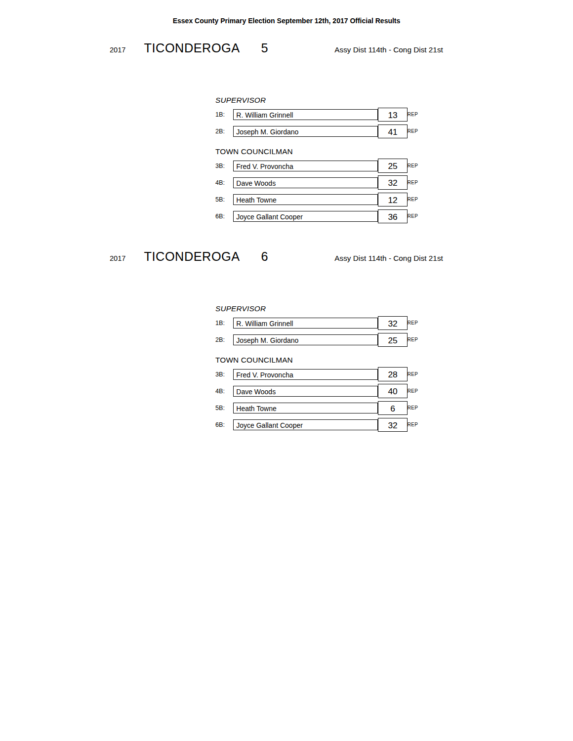Essex County Primary Election September 12th, 2017 Official Results
2017
TICONDEROGA
5
Assy Dist 114th - Cong Dist 21st
SUPERVISOR
| 1B: | R. William Grinnell | 13 | REP |
| 2B: | Joseph M. Giordano | 41 | REP |
TOWN COUNCILMAN
| 3B: | Fred V. Provoncha | 25 | REP |
| 4B: | Dave Woods | 32 | REP |
| 5B: | Heath Towne | 12 | REP |
| 6B: | Joyce Gallant Cooper | 36 | REP |
2017
TICONDEROGA
6
Assy Dist 114th - Cong Dist 21st
SUPERVISOR
| 1B: | R. William Grinnell | 32 | REP |
| 2B: | Joseph M. Giordano | 25 | REP |
TOWN COUNCILMAN
| 3B: | Fred V. Provoncha | 28 | REP |
| 4B: | Dave Woods | 40 | REP |
| 5B: | Heath Towne | 6 | REP |
| 6B: | Joyce Gallant Cooper | 32 | REP |